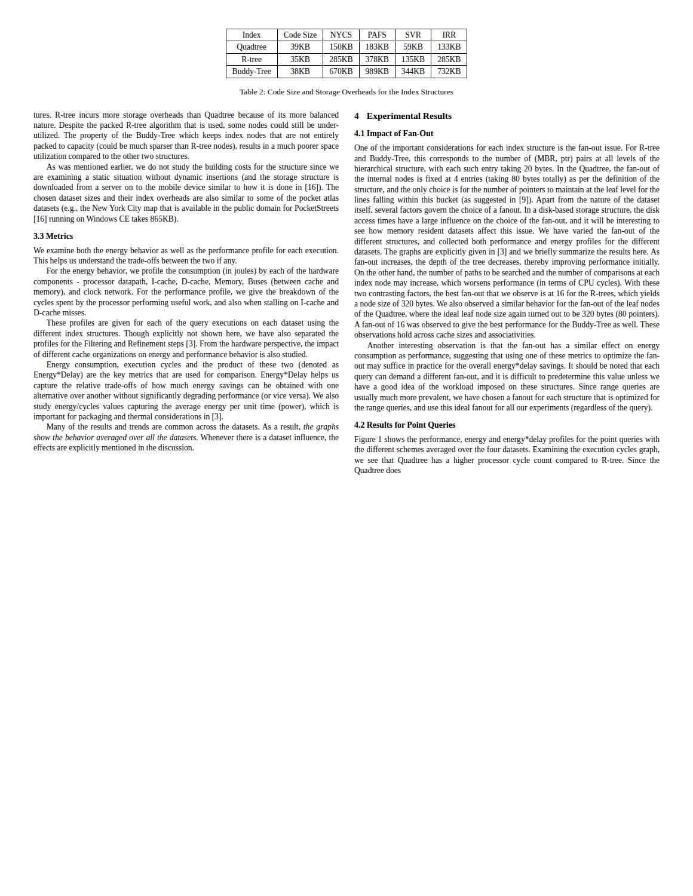| Index | Code Size | NYCS | PAFS | SVR | IRR |
| --- | --- | --- | --- | --- | --- |
| Quadtree | 39KB | 150KB | 183KB | 59KB | 133KB |
| R-tree | 35KB | 285KB | 378KB | 135KB | 285KB |
| Buddy-Tree | 38KB | 670KB | 989KB | 344KB | 732KB |
Table 2: Code Size and Storage Overheads for the Index Structures
tures. R-tree incurs more storage overheads than Quadtree because of its more balanced nature. Despite the packed R-tree algorithm that is used, some nodes could still be under-utilized. The property of the Buddy-Tree which keeps index nodes that are not entirely packed to capacity (could be much sparser than R-tree nodes), results in a much poorer space utilization compared to the other two structures.
As was mentioned earlier, we do not study the building costs for the structure since we are examining a static situation without dynamic insertions (and the storage structure is downloaded from a server on to the mobile device similar to how it is done in [16]). The chosen dataset sizes and their index overheads are also similar to some of the pocket atlas datasets (e.g., the New York City map that is available in the public domain for PocketStreets [16] running on Windows CE takes 865KB).
3.3 Metrics
We examine both the energy behavior as well as the performance profile for each execution. This helps us understand the trade-offs between the two if any.
For the energy behavior, we profile the consumption (in joules) by each of the hardware components - processor datapath, I-cache, D-cache, Memory, Buses (between cache and memory), and clock network. For the performance profile, we give the breakdown of the cycles spent by the processor performing useful work, and also when stalling on I-cache and D-cache misses.
These profiles are given for each of the query executions on each dataset using the different index structures. Though explicitly not shown here, we have also separated the profiles for the Filtering and Refinement steps [3]. From the hardware perspective, the impact of different cache organizations on energy and performance behavior is also studied.
Energy consumption, execution cycles and the product of these two (denoted as Energy*Delay) are the key metrics that are used for comparison. Energy*Delay helps us capture the relative trade-offs of how much energy savings can be obtained with one alternative over another without significantly degrading performance (or vice versa). We also study energy/cycles values capturing the average energy per unit time (power), which is important for packaging and thermal considerations in [3].
Many of the results and trends are common across the datasets. As a result, the graphs show the behavior averaged over all the datasets. Whenever there is a dataset influence, the effects are explicitly mentioned in the discussion.
4 Experimental Results
4.1 Impact of Fan-Out
One of the important considerations for each index structure is the fan-out issue. For R-tree and Buddy-Tree, this corresponds to the number of (MBR, ptr) pairs at all levels of the hierarchical structure, with each such entry taking 20 bytes. In the Quadtree, the fan-out of the internal nodes is fixed at 4 entries (taking 80 bytes totally) as per the definition of the structure, and the only choice is for the number of pointers to maintain at the leaf level for the lines falling within this bucket (as suggested in [9]). Apart from the nature of the dataset itself, several factors govern the choice of a fanout. In a disk-based storage structure, the disk access times have a large influence on the choice of the fan-out, and it will be interesting to see how memory resident datasets affect this issue. We have varied the fan-out of the different structures, and collected both performance and energy profiles for the different datasets. The graphs are explicitly given in [3] and we briefly summarize the results here. As fan-out increases, the depth of the tree decreases, thereby improving performance initially. On the other hand, the number of paths to be searched and the number of comparisons at each index node may increase, which worsens performance (in terms of CPU cycles). With these two contrasting factors, the best fan-out that we observe is at 16 for the R-trees, which yields a node size of 320 bytes. We also observed a similar behavior for the fan-out of the leaf nodes of the Quadtree, where the ideal leaf node size again turned out to be 320 bytes (80 pointers). A fan-out of 16 was observed to give the best performance for the Buddy-Tree as well. These observations hold across cache sizes and associativities.
Another interesting observation is that the fan-out has a similar effect on energy consumption as performance, suggesting that using one of these metrics to optimize the fan-out may suffice in practice for the overall energy*delay savings. It should be noted that each query can demand a different fan-out, and it is difficult to predetermine this value unless we have a good idea of the workload imposed on these structures. Since range queries are usually much more prevalent, we have chosen a fanout for each structure that is optimized for the range queries, and use this ideal fanout for all our experiments (regardless of the query).
4.2 Results for Point Queries
Figure 1 shows the performance, energy and energy*delay profiles for the point queries with the different schemes averaged over the four datasets. Examining the execution cycles graph, we see that Quadtree has a higher processor cycle count compared to R-tree. Since the Quadtree does